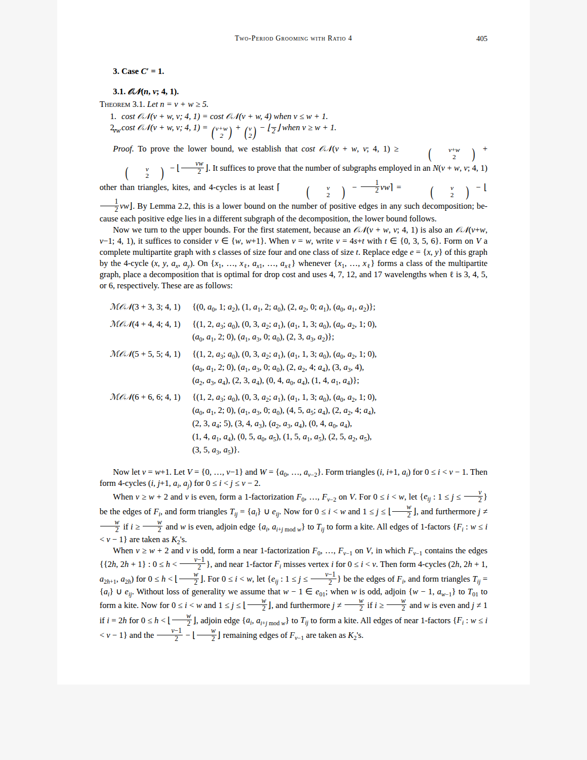Two-Period Grooming with Ratio 4 405
3. Case C′ = 1.
3.1. 𝒪𝒩(n, v; 4, 1).
Theorem 3.1. Let n = v + w ≥ 5.
1. cost 𝒪𝒩(v + w, v; 4, 1) = cost 𝒪𝒩(v + w, 4) when v ≤ w + 1.
2. cost 𝒪𝒩(v + w, v; 4, 1) = (v+w 2) + (v 2) − ⌊vw 2⌋ when v ≥ w + 1.
Proof. To prove the lower bound, we establish that cost 𝒪𝒩(v + w, v; 4, 1) ≥ (v+w 2) + (v 2) − ⌊vw 2⌋. It suffices to prove that the number of subgraphs employed in an N(v + w, v; 4, 1) other than triangles, kites, and 4-cycles is at least ⌈(v 2) − 12 vw⌉ = (v 2) − ⌊12 vw⌋. By Lemma 2.2, this is a lower bound on the number of positive edges in any such decomposition; because each positive edge lies in a different subgraph of the decomposition, the lower bound follows.
Now we turn to the upper bounds. For the first statement, because an 𝒪𝒩(v + w, v; 4, 1) is also an 𝒪𝒩(v+w, v−1; 4, 1), it suffices to consider v ∈ {w, w+1}. When v = w, write v = 4s+t with t ∈ {0, 3, 5, 6}. Form on V a complete multipartite graph with s classes of size four and one class of size t. Replace edge e = {x, y} of this graph by the 4-cycle (x, y, ax, ay). On {x1, …, xℓ, ax1, …, axℓ} whenever {x1, …, xℓ} forms a class of the multipartite graph, place a decomposition that is optimal for drop cost and uses 4, 7, 12, and 17 wavelengths when ℓ is 3, 4, 5, or 6, respectively. These are as follows:
| ℳ𝒪𝒩 (3 + 3, 3; 4, 1) | {(0, a 0 , 1; a 2 ), (1, a 1 , 2; a 0 ), (2, a 2 , 0; a 1 ), ( a 0 , a 1 , a 2 )}; |
| ℳ𝒪𝒩 (4 + 4, 4; 4, 1) | {(1, 2, a 3 ; a 0 ), (0, 3, a 2 ; a 1 ), ( a 1 , 1, 3; a 0 ), ( a 0 , a 2 , 1; 0), |
| | ( a 0 , a 1 , 2; 0), ( a 1 , a 3 , 0; a 0 ), (2, 3, a 3 , a 2 )}; |
| ℳ𝒪𝒩 (5 + 5, 5; 4, 1) | {(1, 2, a 3 ; a 0 ), (0, 3, a 2 ; a 1 ), ( a 1 , 1, 3; a 0 ), ( a 0 , a 2 , 1; 0), |
| | ( a 0 , a 1 , 2; 0), ( a 1 , a 3 , 0; a 0 ), (2, a 2 , 4; a 4 ), (3, a 3 , 4), |
| | ( a 2 , a 3 , a 4 ), (2, 3, a 4 ), (0, 4, a 0 , a 4 ), (1, 4, a 1 , a 4 )}; |
| ℳ𝒪𝒩 (6 + 6, 6; 4, 1) | {(1, 2, a 3 ; a 0 ), (0, 3, a 2 ; a 1 ), ( a 1 , 1, 3; a 0 ), ( a 0 , a 2 , 1; 0), |
| | ( a 0 , a 1 , 2; 0), ( a 1 , a 3 , 0; a 0 ), (4, 5, a 5 ; a 4 ), (2, a 2 , 4; a 4 ), |
| | (2, 3, a 4 ; 5), (3, 4, a 3 ), ( a 2 , a 3 , a 4 ), (0, 4, a 0 , a 4 ), |
| | (1, 4, a 1 , a 4 ), (0, 5, a 0 , a 5 ), (1, 5, a 1 , a 5 ), (2, 5, a 2 , a 5 ), |
| | (3, 5, a 3 , a 5 )}. |
Now let v = w+1. Let V = {0, …, v−1} and W = {a0, …, av−2}. Form triangles (i, i+1, ai) for 0 ≤ i < v − 1. Then form 4-cycles (i, j+1, ai, aj) for 0 ≤ i < j ≤ v − 2.
When v ≥ w + 2 and v is even, form a 1-factorization F0, …, Fv−2 on V. For 0 ≤ i < w, let {eij : 1 ≤ j ≤ v 2} be the edges of Fi, and form triangles Tij = {ai} ∪ eij. Now for 0 ≤ i < w and 1 ≤ j ≤ ⌊w 2⌋, and furthermore j ≠ w 2 if i ≥ w 2 and w is even, adjoin edge {ai, ai+j mod w} to Tij to form a kite. All edges of 1-factors {Fi : w ≤ i < v − 1} are taken as K2's.
When v ≥ w + 2 and v is odd, form a near 1-factorization F0, …, Fv−1 on V, in which Fv−1 contains the edges {{2h, 2h + 1} : 0 ≤ h < v−12}, and near 1-factor Fi misses vertex i for 0 ≤ i < v. Then form 4-cycles (2h, 2h + 1, a2h+1, a2h) for 0 ≤ h < ⌊w 2⌋. For 0 ≤ i < w, let {eij : 1 ≤ j ≤ v−12} be the edges of Fi, and form triangles Tij = {ai} ∪ eij. Without loss of generality we assume that w − 1 ∈ e01; when w is odd, adjoin {w − 1, aw−1} to T01 to form a kite. Now for 0 ≤ i < w and 1 ≤ j ≤ ⌊w 2⌋, and furthermore j ≠ w 2 if i ≥ w 2 and w is even and j ≠ 1 if i = 2h for 0 ≤ h < ⌊w 2⌋, adjoin edge {ai, ai+j mod w} to Tij to form a kite. All edges of near 1-factors {Fi : w ≤ i < v − 1} and the v−12 − ⌊w 2⌋ remaining edges of Fv−1 are taken as K2's.